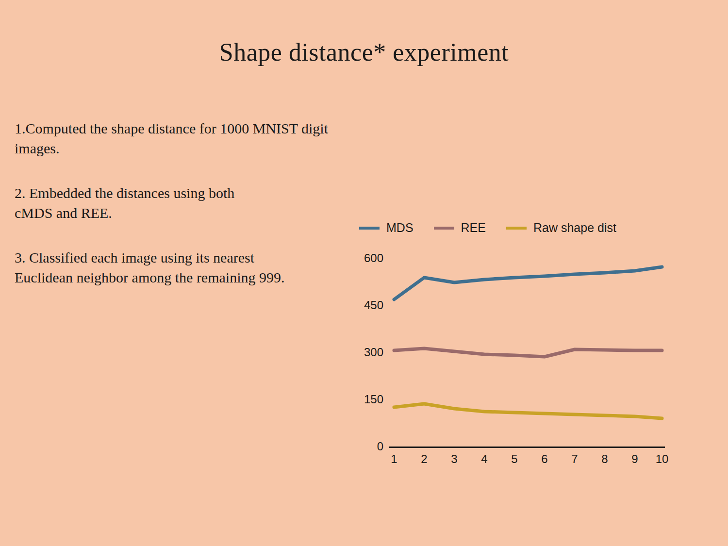Shape distance* experiment
1.Computed the shape distance for 1000 MNIST digit images.
2. Embedded the distances using both cMDS and REE.
3. Classified each image using its nearest Euclidean neighbor among the remaining 999.
MDS
REE
Raw shape dist
600 450 300 150 0
1 2 3 4 5 6 7 8 9 10